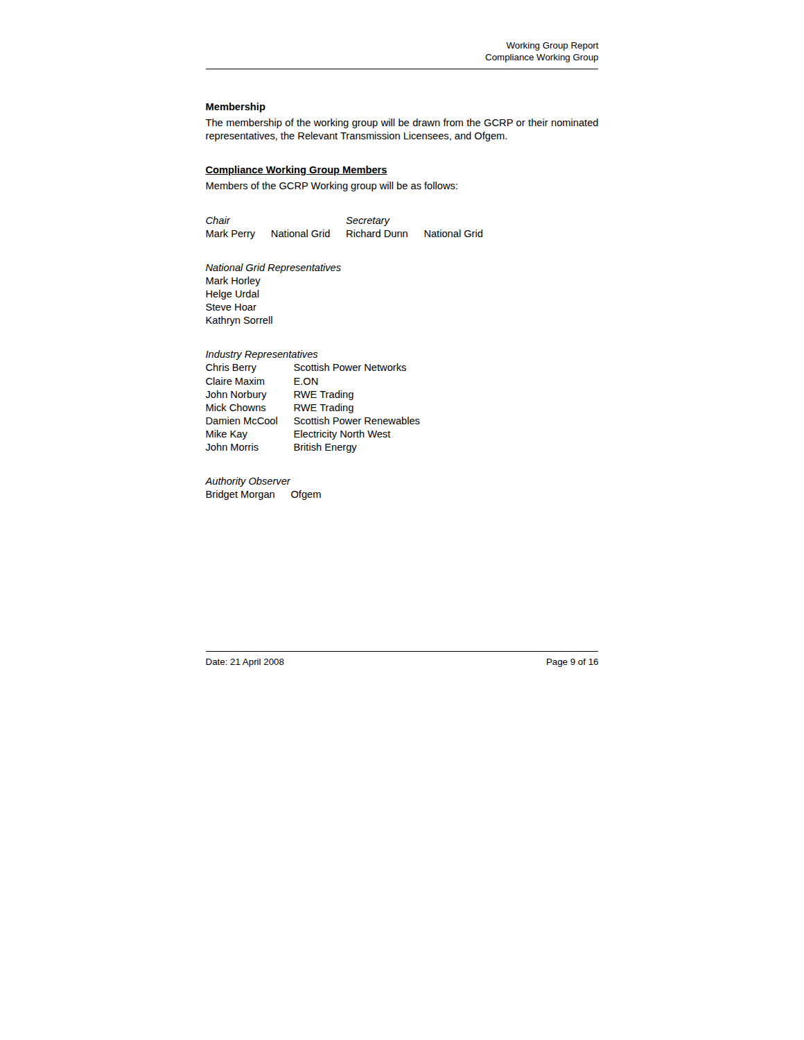Working Group Report
Compliance Working Group
Membership
The membership of the working group will be drawn from the GCRP or their nominated representatives, the Relevant Transmission Licensees, and Ofgem.
Compliance Working Group Members
Members of the GCRP Working group will be as follows:
| Chair | | Secretary | |
| Mark Perry | National Grid | Richard Dunn | National Grid |
National Grid Representatives
| Mark Horley |
| Helge Urdal |
| Steve Hoar |
| Kathryn Sorrell |
Industry Representatives
| Chris Berry | Scottish Power Networks |
| Claire Maxim | E.ON |
| John Norbury | RWE Trading |
| Mick Chowns | RWE Trading |
| Damien McCool | Scottish Power Renewables |
| Mike Kay | Electricity North West |
| John Morris | British Energy |
Authority Observer
| Bridget Morgan | Ofgem |
Date: 21 April 2008 Page 9 of 16